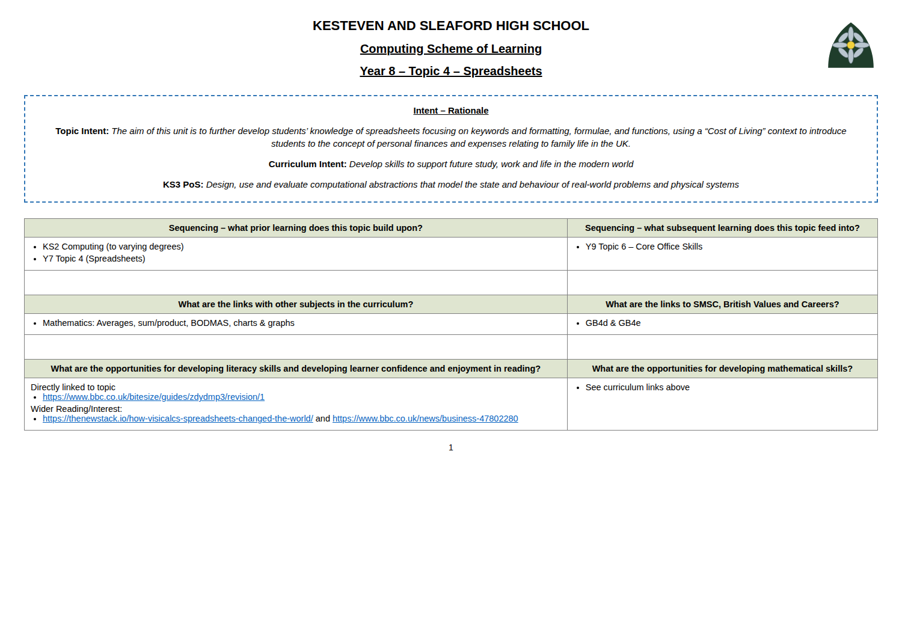KESTEVEN AND SLEAFORD HIGH SCHOOL
Computing Scheme of Learning
Year 8 – Topic 4 – Spreadsheets
Intent – Rationale
Topic Intent: The aim of this unit is to further develop students’ knowledge of spreadsheets focusing on keywords and formatting, formulae, and functions, using a “Cost of Living” context to introduce students to the concept of personal finances and expenses relating to family life in the UK.
Curriculum Intent: Develop skills to support future study, work and life in the modern world
KS3 PoS: Design, use and evaluate computational abstractions that model the state and behaviour of real-world problems and physical systems
| Sequencing – what prior learning does this topic build upon? | Sequencing – what subsequent learning does this topic feed into? |
| --- | --- |
| KS2 Computing (to varying degrees) Y7 Topic 4 (Spreadsheets) | Y9 Topic 6 – Core Office Skills |
| What are the links with other subjects in the curriculum? | What are the links to SMSC, British Values and Careers? |
| Mathematics: Averages, sum/product, BODMAS, charts & graphs | GB4d & GB4e |
| What are the opportunities for developing literacy skills and developing learner confidence and enjoyment in reading? | What are the opportunities for developing mathematical skills? |
| Directly linked to topic https://www.bbc.co.uk/bitesize/guides/zdydmp3/revision/1 Wider Reading/Interest: https://thenewstack.io/how-visicalcs-spreadsheets-changed-the-world/ and https://www.bbc.co.uk/news/business-47802280 | See curriculum links above |
1